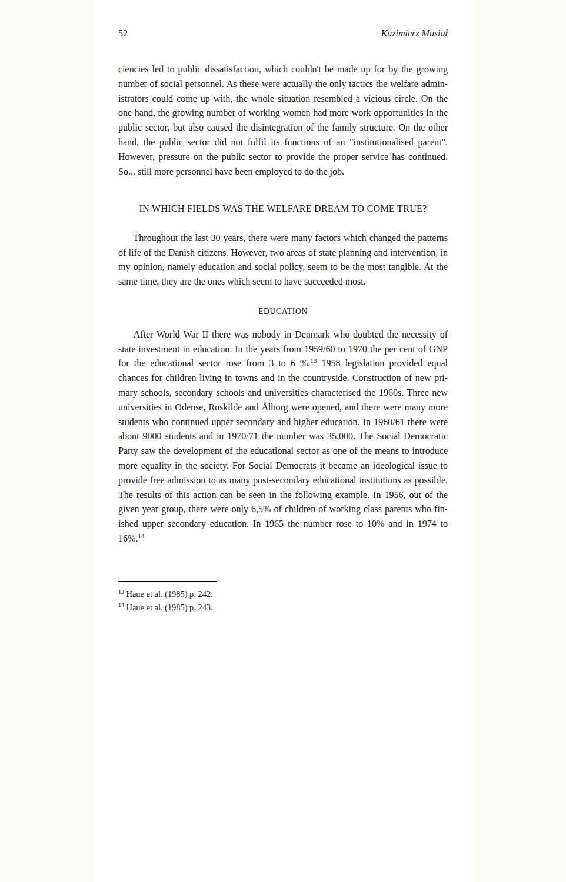52 Kazimierz Musiał
ciencies led to public dissatisfaction, which couldn't be made up for by the growing number of social personnel. As these were actually the only tactics the welfare administrators could come up with, the whole situation resembled a vicious circle. On the one hand, the growing number of working women had more work opportunities in the public sector, but also caused the disintegration of the family structure. On the other hand, the public sector did not fulfil its functions of an "institutionalised parent". However, pressure on the public sector to provide the proper service has continued. So... still more personnel have been employed to do the job.
IN WHICH FIELDS WAS THE WELFARE DREAM TO COME TRUE?
Throughout the last 30 years, there were many factors which changed the patterns of life of the Danish citizens. However, two areas of state planning and intervention, in my opinion, namely education and social policy, seem to be the most tangible. At the same time, they are the ones which seem to have succeeded most.
EDUCATION
After World War II there was nobody in Denmark who doubted the necessity of state investment in education. In the years from 1959/60 to 1970 the per cent of GNP for the educational sector rose from 3 to 6 %.13 1958 legislation provided equal chances for children living in towns and in the countryside. Construction of new primary schools, secondary schools and universities characterised the 1960s. Three new universities in Odense, Roskilde and Ålborg were opened, and there were many more students who continued upper secondary and higher education. In 1960/61 there were about 9000 students and in 1970/71 the number was 35,000. The Social Democratic Party saw the development of the educational sector as one of the means to introduce more equality in the society. For Social Democrats it became an ideological issue to provide free admission to as many post-secondary educational institutions as possible. The results of this action can be seen in the following example. In 1956, out of the given year group, there were only 6,5% of children of working class parents who finished upper secondary education. In 1965 the number rose to 10% and in 1974 to 16%.14
13Haue et al. (1985) p. 242.
14Haue et al. (1985) p. 243.